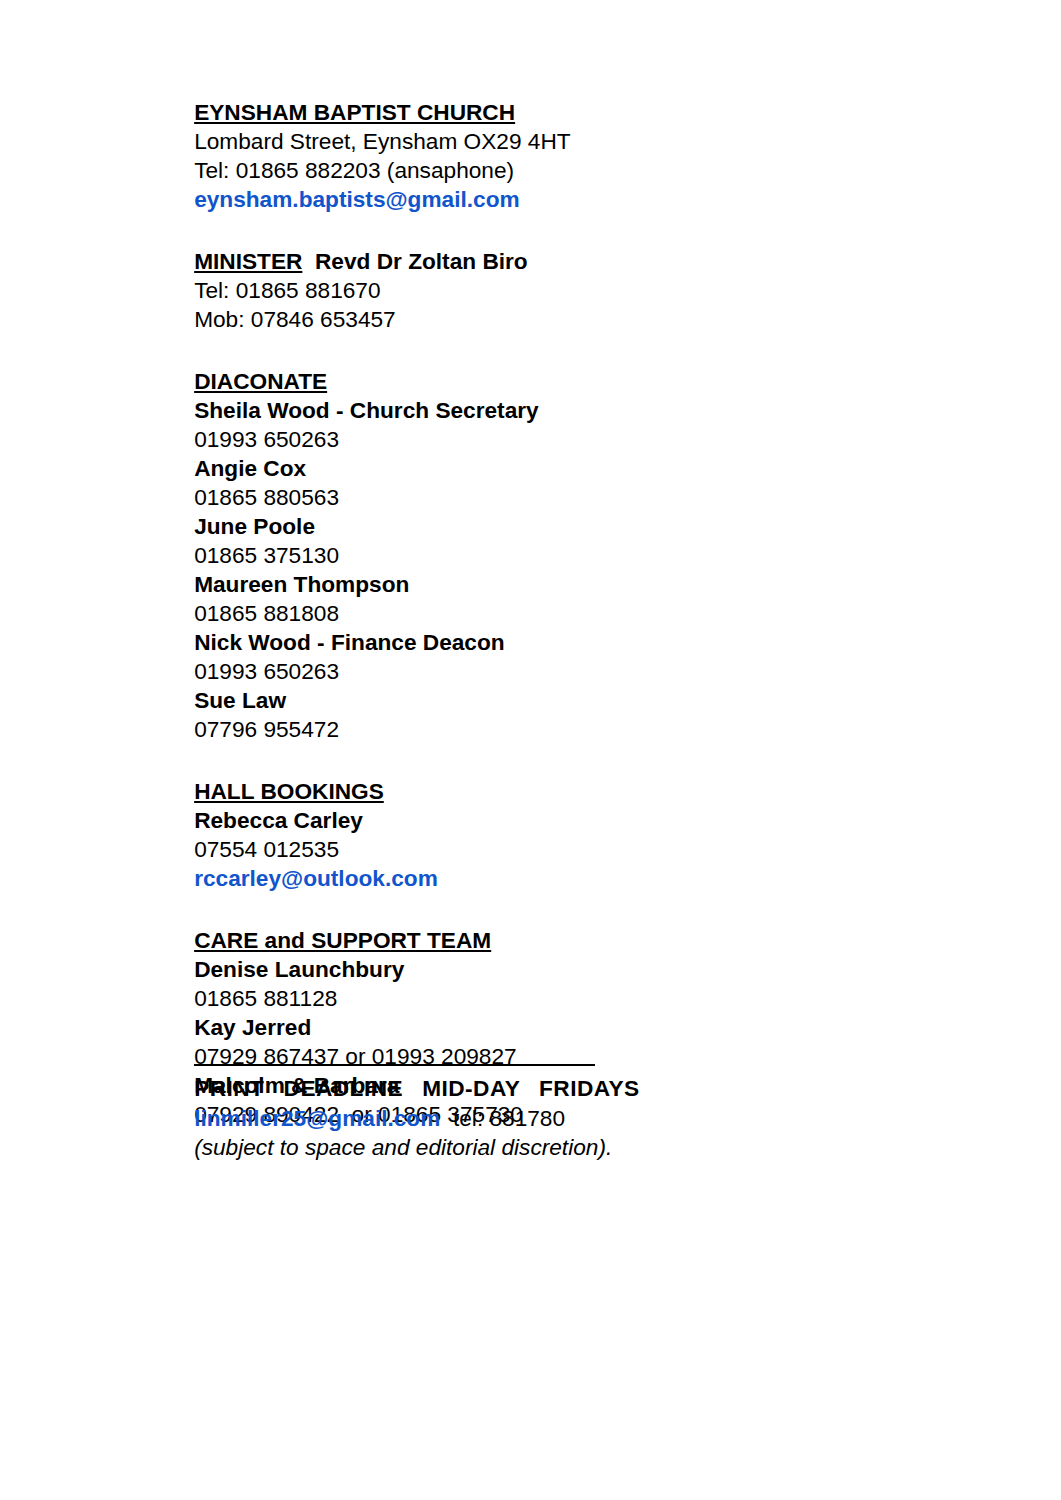EYNSHAM BAPTIST CHURCH
Lombard Street, Eynsham OX29 4HT
Tel: 01865 882203 (ansaphone)
eynsham.baptists@gmail.com
MINISTER Revd Dr Zoltan Biro
Tel: 01865 881670
Mob: 07846 653457
DIACONATE
Sheila Wood - Church Secretary
01993 650263
Angie Cox
01865 880563
June Poole
01865 375130
Maureen Thompson
01865 881808
Nick Wood - Finance Deacon
01993 650263
Sue Law
07796 955472
HALL BOOKINGS
Rebecca Carley
07554 012535
rccarley@outlook.com
CARE and SUPPORT TEAM
Denise Launchbury
01865 881128
Kay Jerred
07929 867437 or 01993 209827
Malcolm & Barbara
07929 890422 or 01865 375730
PRINT DEADLINE MID-DAY FRIDAYS
linmiller25@gmail.com tel: 881780
(subject to space and editorial discretion).